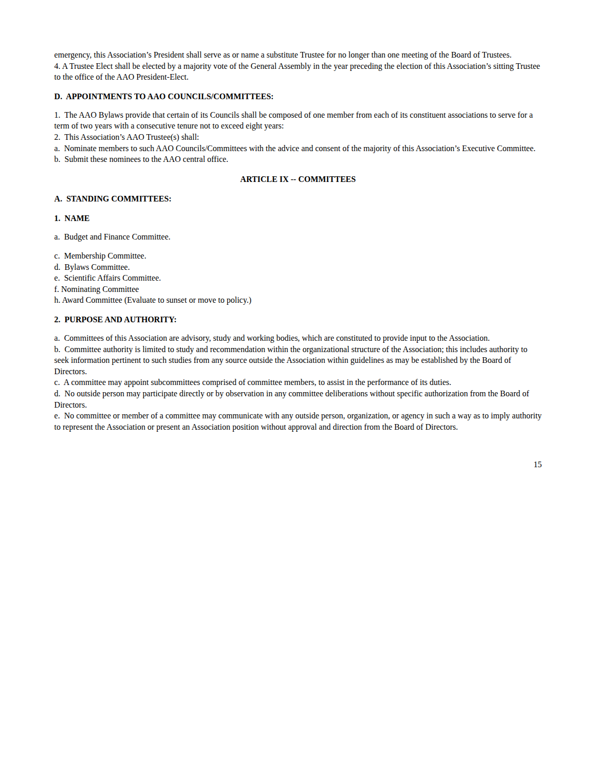emergency, this Association’s President shall serve as or name a substitute Trustee for no longer than one meeting of the Board of Trustees.
4. A Trustee Elect shall be elected by a majority vote of the General Assembly in the year preceding the election of this Association’s sitting Trustee to the office of the AAO President-Elect.
D. APPOINTMENTS TO AAO COUNCILS/COMMITTEES:
1. The AAO Bylaws provide that certain of its Councils shall be composed of one member from each of its constituent associations to serve for a term of two years with a consecutive tenure not to exceed eight years:
2. This Association’s AAO Trustee(s) shall:
a. Nominate members to such AAO Councils/Committees with the advice and consent of the majority of this Association’s Executive Committee.
b. Submit these nominees to the AAO central office.
ARTICLE IX -- COMMITTEES
A. STANDING COMMITTEES:
1. NAME
a. Budget and Finance Committee.
c. Membership Committee.
d. Bylaws Committee.
e. Scientific Affairs Committee.
f. Nominating Committee
h. Award Committee (Evaluate to sunset or move to policy.)
2. PURPOSE AND AUTHORITY:
a. Committees of this Association are advisory, study and working bodies, which are constituted to provide input to the Association.
b. Committee authority is limited to study and recommendation within the organizational structure of the Association; this includes authority to seek information pertinent to such studies from any source outside the Association within guidelines as may be established by the Board of Directors.
c. A committee may appoint subcommittees comprised of committee members, to assist in the performance of its duties.
d. No outside person may participate directly or by observation in any committee deliberations without specific authorization from the Board of Directors.
e. No committee or member of a committee may communicate with any outside person, organization, or agency in such a way as to imply authority to represent the Association or present an Association position without approval and direction from the Board of Directors.
15